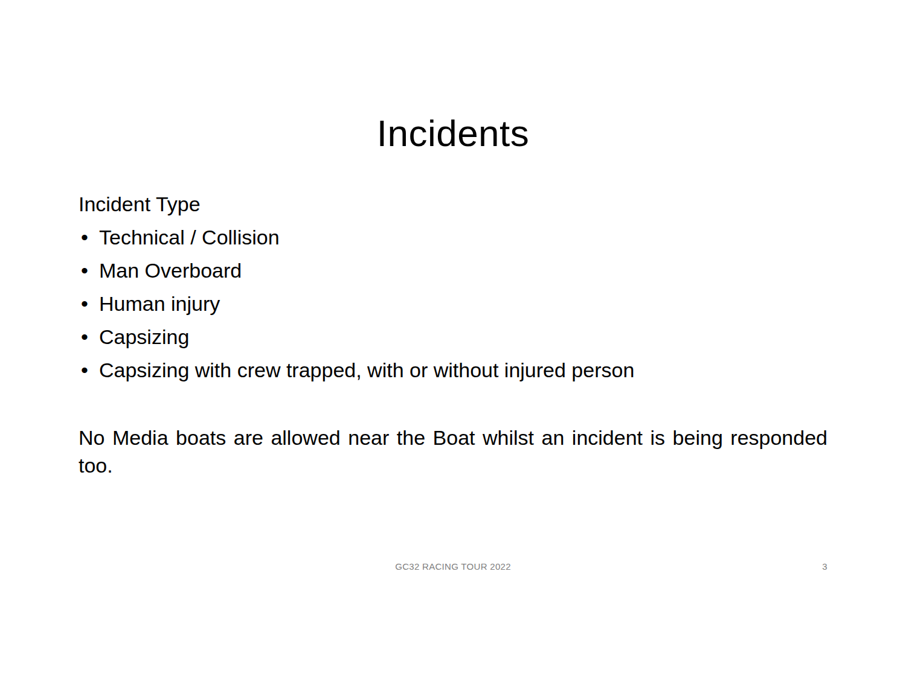Incidents
Incident Type
Technical / Collision
Man Overboard
Human injury
Capsizing
Capsizing with crew trapped, with or without injured person
No Media boats are allowed near the Boat whilst an incident is being responded too.
GC32 RACING TOUR 2022
3